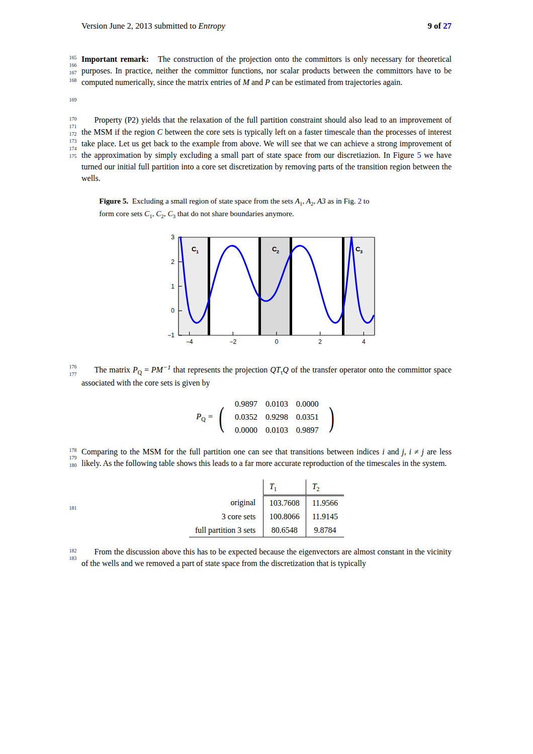Version June 2, 2013 submitted to Entropy
9 of 27
165
166
167
168
Important remark: The construction of the projection onto the committors is only necessary for theoretical purposes. In practice, neither the committor functions, nor scalar products between the committors have to be computed numerically, since the matrix entries of M and P can be estimated from trajectories again.
169
170
171
172
173
174
175
Property (P2) yields that the relaxation of the full partition constraint should also lead to an improvement of the MSM if the region C between the core sets is typically left on a faster timescale than the processes of interest take place. Let us get back to the example from above. We will see that we can achieve a strong improvement of the approximation by simply excluding a small part of state space from our discretiazion. In Figure 5 we have turned our initial full partition into a core set discretization by removing parts of the transition region between the wells.
Figure 5. Excluding a small region of state space from the sets A1, A2, A3 as in Fig. 2 to form core sets C1, C2, C3 that do not share boundaries anymore.
3 2 1 0 −1 −4 −2 0 2 4 C 1 C 2 C 3
176
177
The matrix PQ = PM−1 that represents the projection QTτQ of the transfer operator onto the committor space associated with the core sets is given by
PQ = (
| 0.9897 | 0.0103 | 0.0000 |
| 0.0352 | 0.9298 | 0.0351 |
| 0.0000 | 0.0103 | 0.9897 |
)
178
179
180
Comparing to the MSM for the full partition one can see that transitions between indices i and j, i ≠ j are less likely. As the following table shows this leads to a far more accurate reproduction of the timescales in the system.
181
| | T 1 | T 2 |
| --- | --- | --- |
| original | 103.7608 | 11.9566 |
| 3 core sets | 100.8066 | 11.9145 |
| full partition 3 sets | 80.6548 | 9.8784 |
182
183
From the discussion above this has to be expected because the eigenvectors are almost constant in the vicinity of the wells and we removed a part of state space from the discretization that is typically